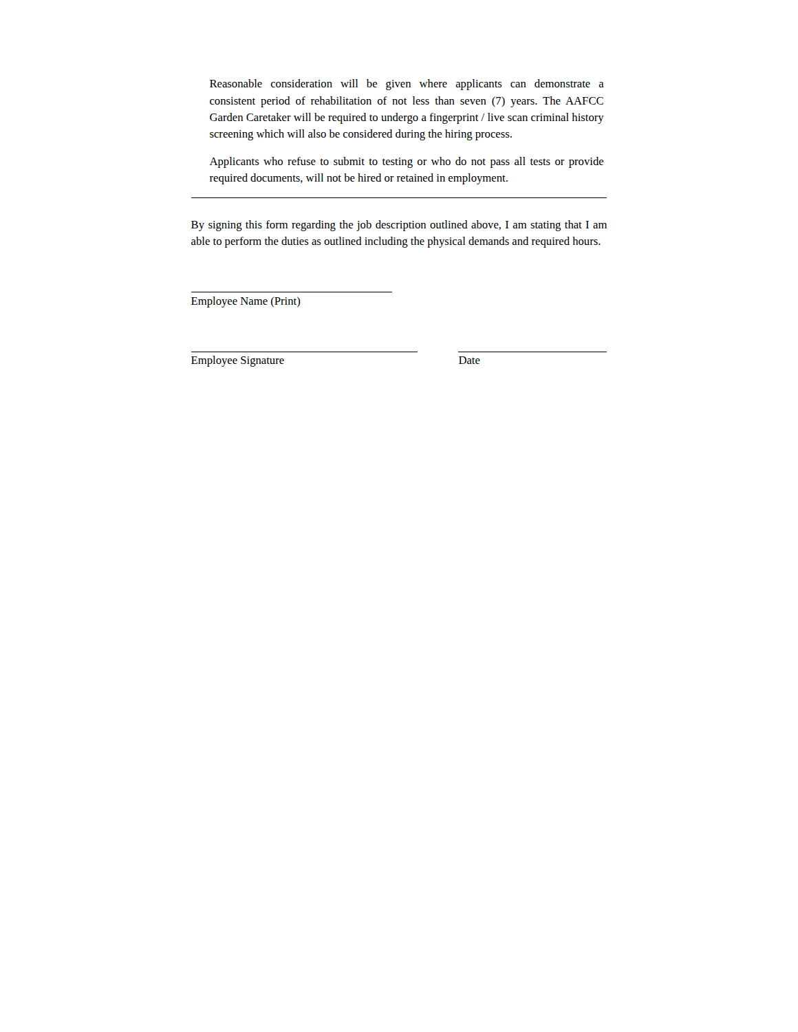Reasonable consideration will be given where applicants can demonstrate a consistent period of rehabilitation of not less than seven (7) years. The AAFCC Garden Caretaker will be required to undergo a fingerprint / live scan criminal history screening which will also be considered during the hiring process.
Applicants who refuse to submit to testing or who do not pass all tests or provide required documents, will not be hired or retained in employment.
By signing this form regarding the job description outlined above, I am stating that I am able to perform the duties as outlined including the physical demands and required hours.
Employee Name (Print)
| Employee Signature | | Date |